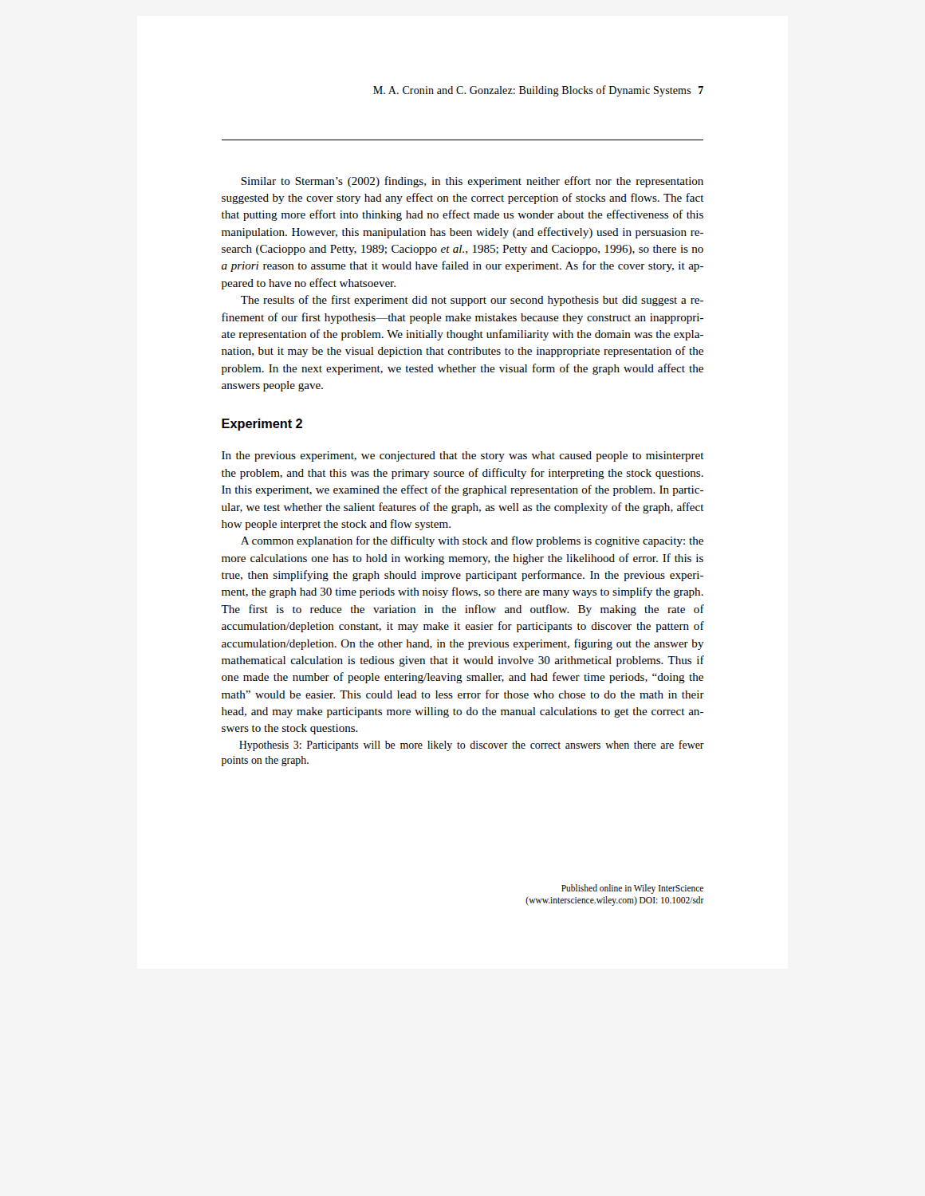M. A. Cronin and C. Gonzalez: Building Blocks of Dynamic Systems 7
Similar to Sterman’s (2002) findings, in this experiment neither effort nor the representation suggested by the cover story had any effect on the correct perception of stocks and flows. The fact that putting more effort into thinking had no effect made us wonder about the effectiveness of this manipulation. However, this manipulation has been widely (and effectively) used in persuasion research (Cacioppo and Petty, 1989; Cacioppo et al., 1985; Petty and Cacioppo, 1996), so there is no a priori reason to assume that it would have failed in our experiment. As for the cover story, it appeared to have no effect whatsoever.
The results of the first experiment did not support our second hypothesis but did suggest a refinement of our first hypothesis—that people make mistakes because they construct an inappropriate representation of the problem. We initially thought unfamiliarity with the domain was the explanation, but it may be the visual depiction that contributes to the inappropriate representation of the problem. In the next experiment, we tested whether the visual form of the graph would affect the answers people gave.
Experiment 2
In the previous experiment, we conjectured that the story was what caused people to misinterpret the problem, and that this was the primary source of difficulty for interpreting the stock questions. In this experiment, we examined the effect of the graphical representation of the problem. In particular, we test whether the salient features of the graph, as well as the complexity of the graph, affect how people interpret the stock and flow system.
A common explanation for the difficulty with stock and flow problems is cognitive capacity: the more calculations one has to hold in working memory, the higher the likelihood of error. If this is true, then simplifying the graph should improve participant performance. In the previous experiment, the graph had 30 time periods with noisy flows, so there are many ways to simplify the graph. The first is to reduce the variation in the inflow and outflow. By making the rate of accumulation/depletion constant, it may make it easier for participants to discover the pattern of accumulation/depletion. On the other hand, in the previous experiment, figuring out the answer by mathematical calculation is tedious given that it would involve 30 arithmetical problems. Thus if one made the number of people entering/leaving smaller, and had fewer time periods, “doing the math” would be easier. This could lead to less error for those who chose to do the math in their head, and may make participants more willing to do the manual calculations to get the correct answers to the stock questions.
Hypothesis 3: Participants will be more likely to discover the correct answers when there are fewer points on the graph.
Published online in Wiley InterScience
(www.interscience.wiley.com) DOI: 10.1002/sdr